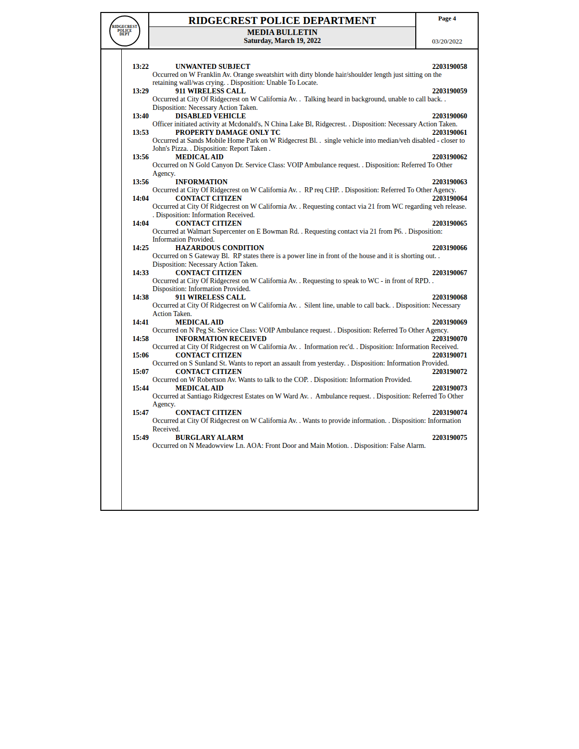RIDGECREST
POLICE
DEPT
RIDGECREST POLICE DEPARTMENT
MEDIA BULLETIN
Saturday, March 19, 2022
Page 4
03/20/2022
13:22 UNWANTED SUBJECT 2203190058
Occurred on W Franklin Av. Orange sweatshirt with dirty blonde hair/shoulder length just sitting on the retaining wall/was crying. . Disposition: Unable To Locate.
13:29 911 WIRELESS CALL 2203190059
Occurred at City Of Ridgecrest on W California Av. . Talking heard in background, unable to call back. . Disposition: Necessary Action Taken.
13:40 DISABLED VEHICLE 2203190060
Officer initiated activity at Mcdonald's, N China Lake Bl, Ridgecrest. . Disposition: Necessary Action Taken.
13:53 PROPERTY DAMAGE ONLY TC 2203190061
Occurred at Sands Mobile Home Park on W Ridgecrest Bl. . single vehicle into median/veh disabled - closer to John's Pizza. . Disposition: Report Taken .
13:56 MEDICAL AID 2203190062
Occurred on N Gold Canyon Dr. Service Class: VOIP Ambulance request. . Disposition: Referred To Other Agency.
13:56 INFORMATION 2203190063
Occurred at City Of Ridgecrest on W California Av. . RP req CHP. . Disposition: Referred To Other Agency.
14:04 CONTACT CITIZEN 2203190064
Occurred at City Of Ridgecrest on W California Av. . Requesting contact via 21 from WC regarding veh release. . Disposition: Information Received.
14:04 CONTACT CITIZEN 2203190065
Occurred at Walmart Supercenter on E Bowman Rd. . Requesting contact via 21 from P6. . Disposition: Information Provided.
14:25 HAZARDOUS CONDITION 2203190066
Occurred on S Gateway Bl. RP states there is a power line in front of the house and it is shorting out. . Disposition: Necessary Action Taken.
14:33 CONTACT CITIZEN 2203190067
Occurred at City Of Ridgecrest on W California Av. . Requesting to speak to WC - in front of RPD. . Disposition: Information Provided.
14:38 911 WIRELESS CALL 2203190068
Occurred at City Of Ridgecrest on W California Av. . Silent line, unable to call back. . Disposition: Necessary Action Taken.
14:41 MEDICAL AID 2203190069
Occurred on N Peg St. Service Class: VOIP Ambulance request. . Disposition: Referred To Other Agency.
14:58 INFORMATION RECEIVED 2203190070
Occurred at City Of Ridgecrest on W California Av. . Information rec'd. . Disposition: Information Received.
15:06 CONTACT CITIZEN 2203190071
Occurred on S Sunland St. Wants to report an assault from yesterday. . Disposition: Information Provided.
15:07 CONTACT CITIZEN 2203190072
Occurred on W Robertson Av. Wants to talk to the COP. . Disposition: Information Provided.
15:44 MEDICAL AID 2203190073
Occurred at Santiago Ridgecrest Estates on W Ward Av. . Ambulance request. . Disposition: Referred To Other Agency.
15:47 CONTACT CITIZEN 2203190074
Occurred at City Of Ridgecrest on W California Av. . Wants to provide information. . Disposition: Information Received.
15:49 BURGLARY ALARM 2203190075
Occurred on N Meadowview Ln. AOA: Front Door and Main Motion. . Disposition: False Alarm.